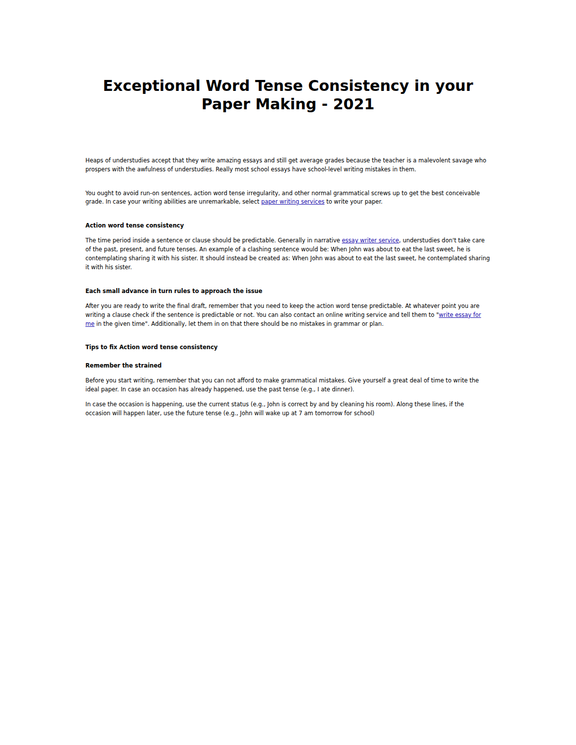Exceptional Word Tense Consistency in your Paper Making - 2021
Heaps of understudies accept that they write amazing essays and still get average grades because the teacher is a malevolent savage who prospers with the awfulness of understudies. Really most school essays have school-level writing mistakes in them.
You ought to avoid run-on sentences, action word tense irregularity, and other normal grammatical screws up to get the best conceivable grade. In case your writing abilities are unremarkable, select paper writing services to write your paper.
Action word tense consistency
The time period inside a sentence or clause should be predictable. Generally in narrative essay writer service, understudies don't take care of the past, present, and future tenses. An example of a clashing sentence would be: When John was about to eat the last sweet, he is contemplating sharing it with his sister. It should instead be created as: When John was about to eat the last sweet, he contemplated sharing it with his sister.
Each small advance in turn rules to approach the issue
After you are ready to write the final draft, remember that you need to keep the action word tense predictable. At whatever point you are writing a clause check if the sentence is predictable or not. You can also contact an online writing service and tell them to "write essay for me in the given time". Additionally, let them in on that there should be no mistakes in grammar or plan.
Tips to fix Action word tense consistency
Remember the strained
Before you start writing, remember that you can not afford to make grammatical mistakes. Give yourself a great deal of time to write the ideal paper. In case an occasion has already happened, use the past tense (e.g., I ate dinner).
In case the occasion is happening, use the current status (e.g., John is correct by and by cleaning his room). Along these lines, if the occasion will happen later, use the future tense (e.g., John will wake up at 7 am tomorrow for school)